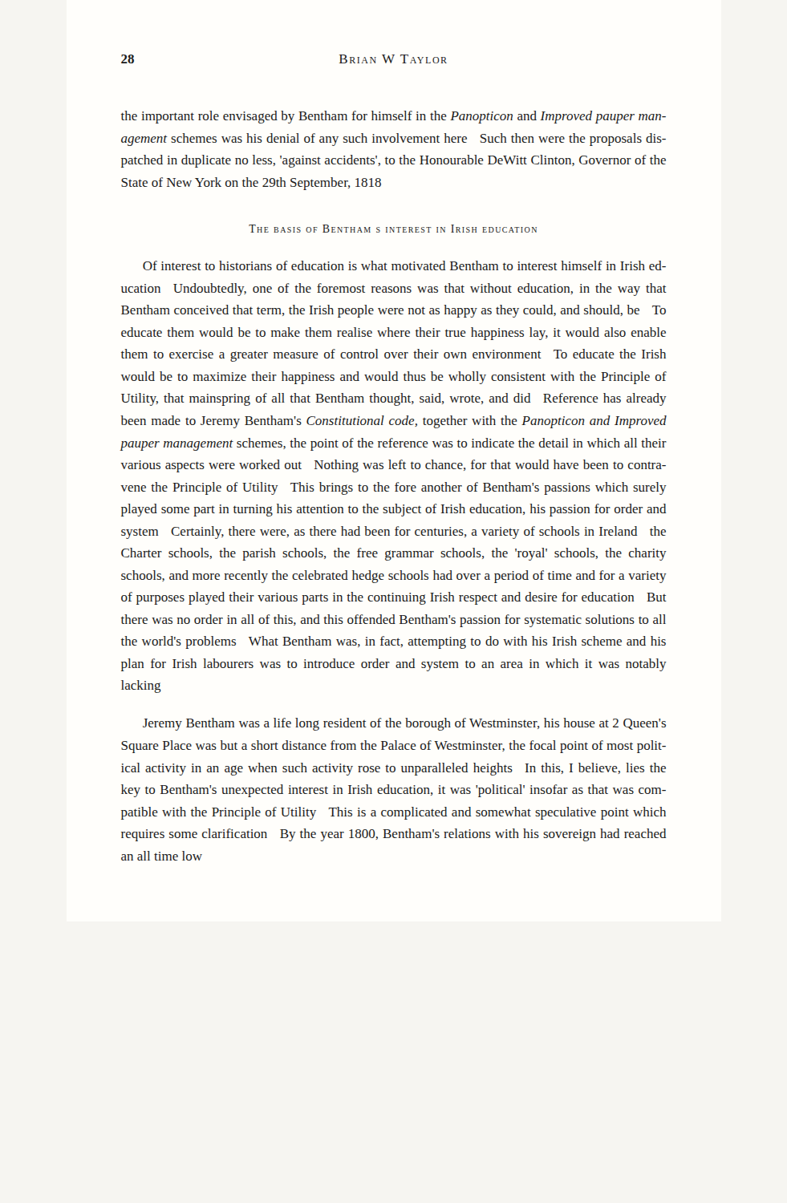28 Brian W Taylor
the important role envisaged by Bentham for himself in the Panopticon and Improved pauper management schemes was his denial of any such involvement here Such then were the proposals dispatched in duplicate no less, 'against accidents', to the Honourable DeWitt Clinton, Governor of the State of New York on the 29th September, 1818
The basis of Bentham s interest in Irish education
Of interest to historians of education is what motivated Bentham to interest himself in Irish education Undoubtedly, one of the foremost reasons was that without education, in the way that Bentham conceived that term, the Irish people were not as happy as they could, and should, be To educate them would be to make them realise where their true happiness lay, it would also enable them to exercise a greater measure of control over their own environment To educate the Irish would be to maximize their happiness and would thus be wholly consistent with the Principle of Utility, that mainspring of all that Bentham thought, said, wrote, and did Reference has already been made to Jeremy Bentham's Constitutional code, together with the Panopticon and Improved pauper management schemes, the point of the reference was to indicate the detail in which all their various aspects were worked out Nothing was left to chance, for that would have been to contravene the Principle of Utility This brings to the fore another of Bentham's passions which surely played some part in turning his attention to the subject of Irish education, his passion for order and system Certainly, there were, as there had been for centuries, a variety of schools in Ireland the Charter schools, the parish schools, the free grammar schools, the 'royal' schools, the charity schools, and more recently the celebrated hedge schools had over a period of time and for a variety of purposes played their various parts in the continuing Irish respect and desire for education But there was no order in all of this, and this offended Bentham's passion for systematic solutions to all the world's problems What Bentham was, in fact, attempting to do with his Irish scheme and his plan for Irish labourers was to introduce order and system to an area in which it was notably lacking
Jeremy Bentham was a life long resident of the borough of Westminster, his house at 2 Queen's Square Place was but a short distance from the Palace of Westminster, the focal point of most political activity in an age when such activity rose to unparalleled heights In this, I believe, lies the key to Bentham's unexpected interest in Irish education, it was 'political' insofar as that was compatible with the Principle of Utility This is a complicated and somewhat speculative point which requires some clarification By the year 1800, Bentham's relations with his sovereign had reached an all time low